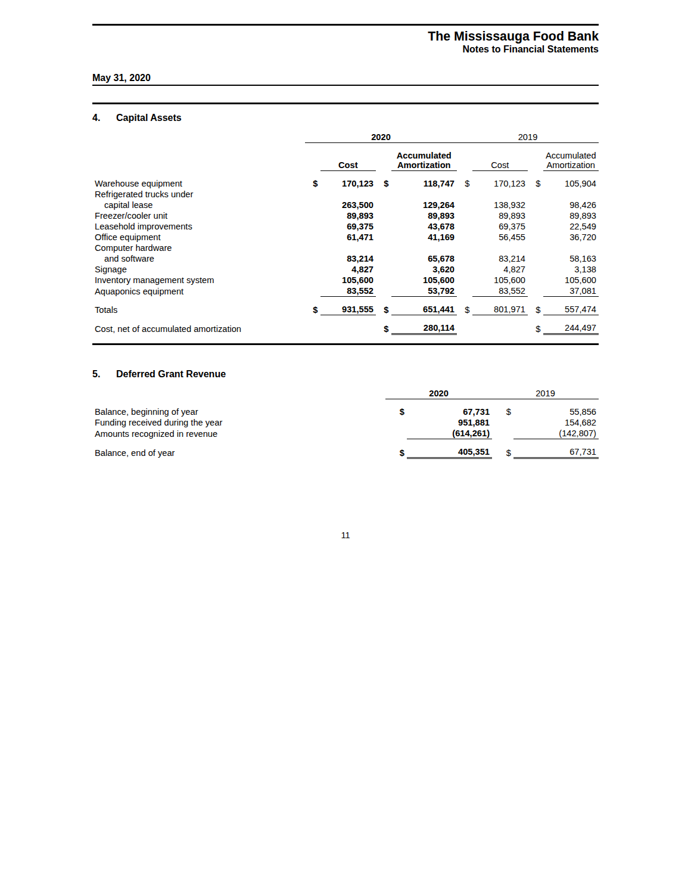The Mississauga Food Bank
Notes to Financial Statements
May 31, 2020
4. Capital Assets
| | 2020 | 2019 |
| | | Cost | | Accumulated Amortization | | Cost | | Accumulated Amortization |
| Warehouse equipment | $ | 170,123 | $ | 118,747 | $ | 170,123 | $ | 105,904 |
| Refrigerated trucks under | |
| capital lease | | 263,500 | | 129,264 | | 138,932 | | 98,426 |
| Freezer/cooler unit | | 89,893 | | 89,893 | | 89,893 | | 89,893 |
| Leasehold improvements | | 69,375 | | 43,678 | | 69,375 | | 22,549 |
| Office equipment | | 61,471 | | 41,169 | | 56,455 | | 36,720 |
| Computer hardware | |
| and software | | 83,214 | | 65,678 | | 83,214 | | 58,163 |
| Signage | | 4,827 | | 3,620 | | 4,827 | | 3,138 |
| Inventory management system | | 105,600 | | 105,600 | | 105,600 | | 105,600 |
| Aquaponics equipment | | 83,552 | | 53,792 | | 83,552 | | 37,081 |
| Totals | $ | 931,555 | $ | 651,441 | $ | 801,971 | $ | 557,474 |
| Cost, net of accumulated amortization | $ | 280,114 | | | $ | 244,497 |
5. Deferred Grant Revenue
| | 2020 | 2019 |
| Balance, beginning of year | $ | 67,731 | $ | 55,856 |
| Funding received during the year | | 951,881 | | 154,682 |
| Amounts recognized in revenue | | (614,261) | | (142,807) |
| Balance, end of year | $ | 405,351 | $ | 67,731 |
11